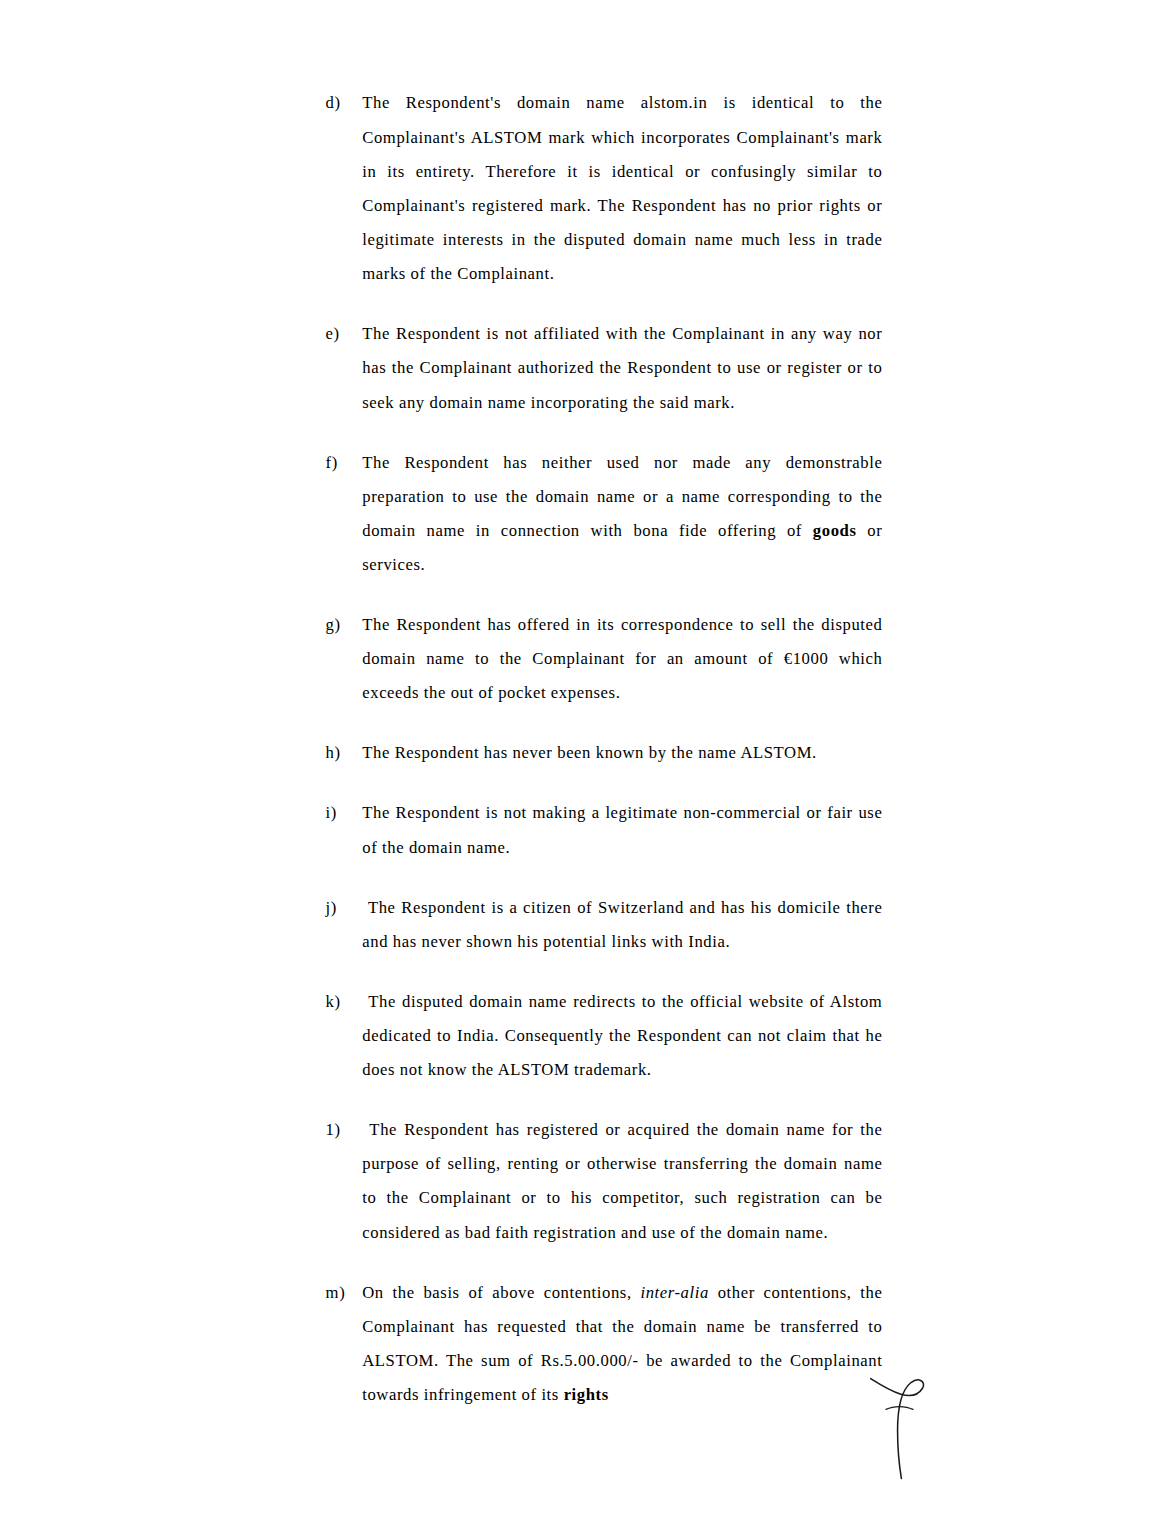d) The Respondent's domain name alstom.in is identical to the Complainant's ALSTOM mark which incorporates Complainant's mark in its entirety. Therefore it is identical or confusingly similar to Complainant's registered mark. The Respondent has no prior rights or legitimate interests in the disputed domain name much less in trade marks of the Complainant.
e) The Respondent is not affiliated with the Complainant in any way nor has the Complainant authorized the Respondent to use or register or to seek any domain name incorporating the said mark.
f) The Respondent has neither used nor made any demonstrable preparation to use the domain name or a name corresponding to the domain name in connection with bona fide offering of goods or services.
g) The Respondent has offered in its correspondence to sell the disputed domain name to the Complainant for an amount of €1000 which exceeds the out of pocket expenses.
h) The Respondent has never been known by the name ALSTOM.
i) The Respondent is not making a legitimate non-commercial or fair use of the domain name.
j) The Respondent is a citizen of Switzerland and has his domicile there and has never shown his potential links with India.
k) The disputed domain name redirects to the official website of Alstom dedicated to India. Consequently the Respondent can not claim that he does not know the ALSTOM trademark.
1) The Respondent has registered or acquired the domain name for the purpose of selling, renting or otherwise transferring the domain name to the Complainant or to his competitor, such registration can be considered as bad faith registration and use of the domain name.
m) On the basis of above contentions, inter-alia other contentions, the Complainant has requested that the domain name be transferred to ALSTOM. The sum of Rs.5.00.000/- be awarded to the Complainant towards infringement of its rights